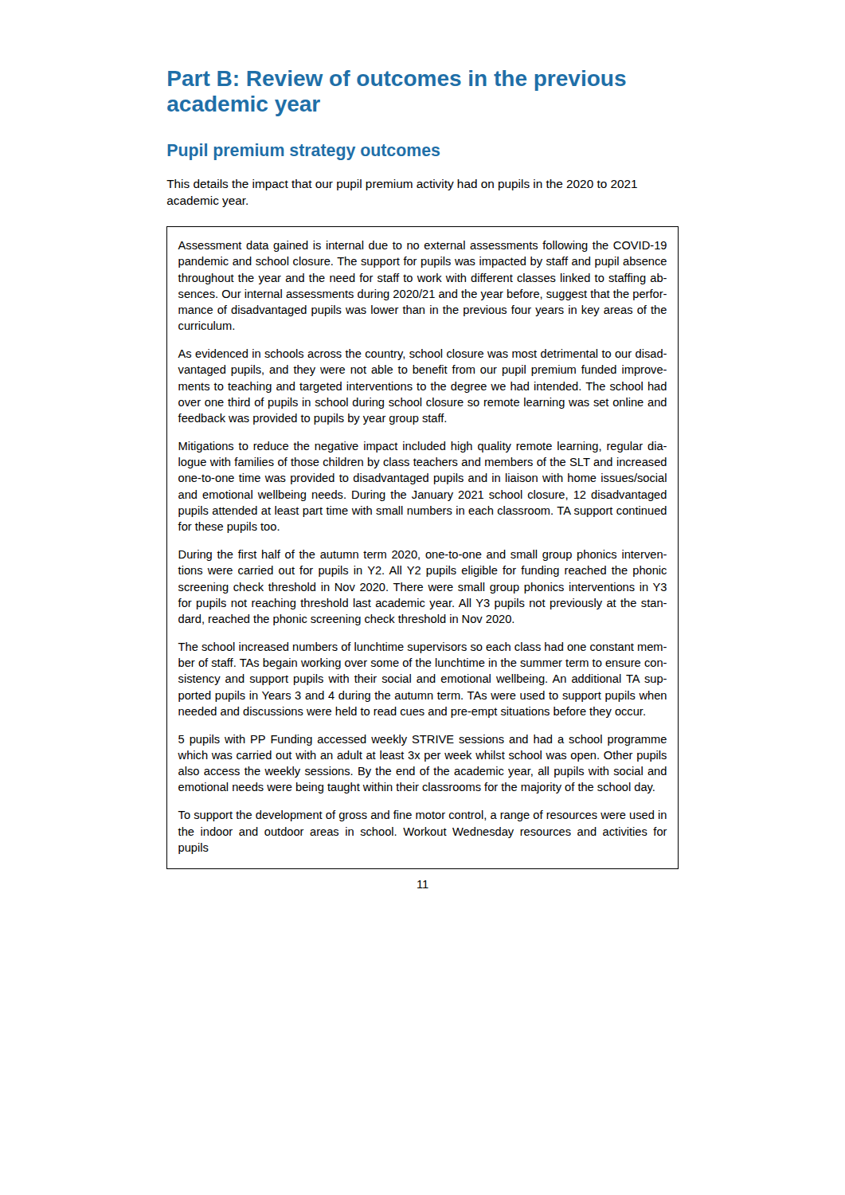Part B: Review of outcomes in the previous academic year
Pupil premium strategy outcomes
This details the impact that our pupil premium activity had on pupils in the 2020 to 2021 academic year.
Assessment data gained is internal due to no external assessments following the COVID-19 pandemic and school closure. The support for pupils was impacted by staff and pupil absence throughout the year and the need for staff to work with different classes linked to staffing absences. Our internal assessments during 2020/21 and the year before, suggest that the performance of disadvantaged pupils was lower than in the previous four years in key areas of the curriculum.
As evidenced in schools across the country, school closure was most detrimental to our disadvantaged pupils, and they were not able to benefit from our pupil premium funded improvements to teaching and targeted interventions to the degree we had intended. The school had over one third of pupils in school during school closure so remote learning was set online and feedback was provided to pupils by year group staff.
Mitigations to reduce the negative impact included high quality remote learning, regular dialogue with families of those children by class teachers and members of the SLT and increased one-to-one time was provided to disadvantaged pupils and in liaison with home issues/social and emotional wellbeing needs. During the January 2021 school closure, 12 disadvantaged pupils attended at least part time with small numbers in each classroom. TA support continued for these pupils too.
During the first half of the autumn term 2020, one-to-one and small group phonics interventions were carried out for pupils in Y2. All Y2 pupils eligible for funding reached the phonic screening check threshold in Nov 2020. There were small group phonics interventions in Y3 for pupils not reaching threshold last academic year. All Y3 pupils not previously at the standard, reached the phonic screening check threshold in Nov 2020.
The school increased numbers of lunchtime supervisors so each class had one constant member of staff. TAs begain working over some of the lunchtime in the summer term to ensure consistency and support pupils with their social and emotional wellbeing. An additional TA supported pupils in Years 3 and 4 during the autumn term. TAs were used to support pupils when needed and discussions were held to read cues and pre-empt situations before they occur.
5 pupils with PP Funding accessed weekly STRIVE sessions and had a school programme which was carried out with an adult at least 3x per week whilst school was open. Other pupils also access the weekly sessions. By the end of the academic year, all pupils with social and emotional needs were being taught within their classrooms for the majority of the school day.
To support the development of gross and fine motor control, a range of resources were used in the indoor and outdoor areas in school. Workout Wednesday resources and activities for pupils
11